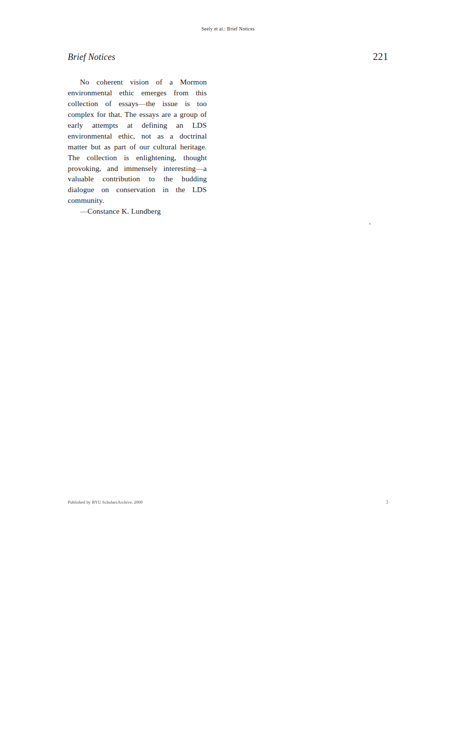Seely et al.: Brief Notices
Brief Notices
221
No coherent vision of a Mormon environmental ethic emerges from this collection of essays—the issue is too complex for that. The essays are a group of early attempts at defining an LDS environmental ethic, not as a doctrinal matter but as part of our cultural heritage. The collection is enlightening, thought provoking, and immensely interesting—a valuable contribution to the budding dialogue on conservation in the LDS community.
—Constance K. Lundberg
•
Published by BYU ScholarsArchive, 2000
3